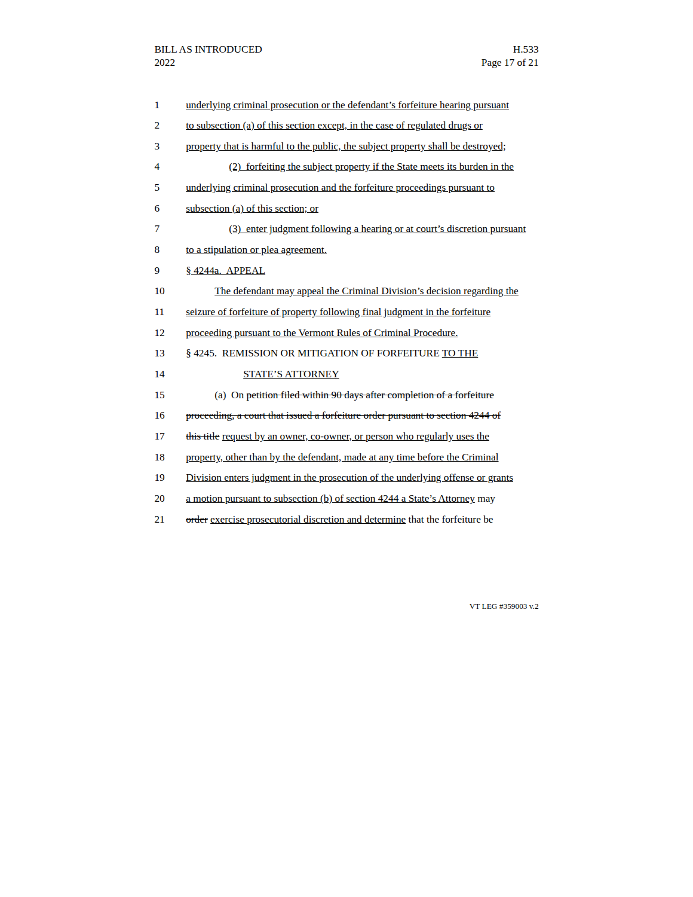BILL AS INTRODUCED
2022
H.533
Page 17 of 21
| 1 | underlying criminal prosecution or the defendant’s forfeiture hearing pursuant |
| 2 | to subsection (a) of this section except, in the case of regulated drugs or |
| 3 | property that is harmful to the public, the subject property shall be destroyed; |
| 4 | (2) forfeiting the subject property if the State meets its burden in the |
| 5 | underlying criminal prosecution and the forfeiture proceedings pursuant to |
| 6 | subsection (a) of this section; or |
| 7 | (3) enter judgment following a hearing or at court’s discretion pursuant |
| 8 | to a stipulation or plea agreement. |
| 9 | § 4244a. APPEAL |
| 10 | The defendant may appeal the Criminal Division’s decision regarding the |
| 11 | seizure of forfeiture of property following final judgment in the forfeiture |
| 12 | proceeding pursuant to the Vermont Rules of Criminal Procedure. |
| 13 | § 4245. REMISSION OR MITIGATION OF FORFEITURE TO THE |
| 14 | STATE’S ATTORNEY |
| 15 | (a) On petition filed within 90 days after completion of a forfeiture |
| 16 | proceeding, a court that issued a forfeiture order pursuant to section 4244 of |
| 17 | this title request by an owner, co-owner, or person who regularly uses the |
| 18 | property, other than by the defendant, made at any time before the Criminal |
| 19 | Division enters judgment in the prosecution of the underlying offense or grants |
| 20 | a motion pursuant to subsection (b) of section 4244 a State’s Attorney may |
| 21 | order exercise prosecutorial discretion and determine that the forfeiture be |
VT LEG #359003 v.2